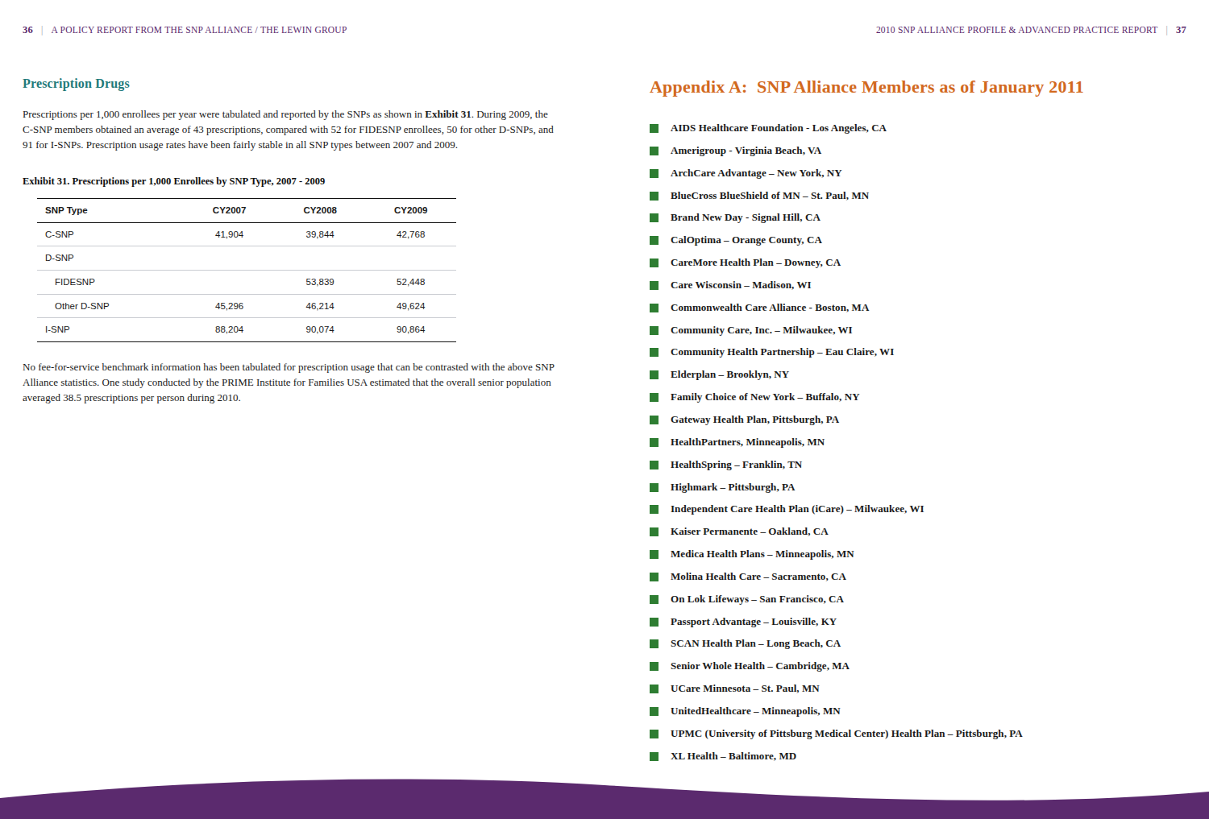36 | A POLICY REPORT FROM THE SNP ALLIANCE / THE LEWIN GROUP
Prescription Drugs
Prescriptions per 1,000 enrollees per year were tabulated and reported by the SNPs as shown in Exhibit 31. During 2009, the C-SNP members obtained an average of 43 prescriptions, compared with 52 for FIDESNP enrollees, 50 for other D-SNPs, and 91 for I-SNPs. Prescription usage rates have been fairly stable in all SNP types between 2007 and 2009.
Exhibit 31. Prescriptions per 1,000 Enrollees by SNP Type, 2007 - 2009
| SNP Type | CY2007 | CY2008 | CY2009 |
| --- | --- | --- | --- |
| C-SNP | 41,904 | 39,844 | 42,768 |
| D-SNP | | | |
| FIDESNP | | 53,839 | 52,448 |
| Other D-SNP | 45,296 | 46,214 | 49,624 |
| I-SNP | 88,204 | 90,074 | 90,864 |
No fee-for-service benchmark information has been tabulated for prescription usage that can be contrasted with the above SNP Alliance statistics. One study conducted by the PRIME Institute for Families USA estimated that the overall senior population averaged 38.5 prescriptions per person during 2010.
2010 SNP ALLIANCE PROFILE & ADVANCED PRACTICE REPORT | 37
Appendix A: SNP Alliance Members as of January 2011
AIDS Healthcare Foundation - Los Angeles, CA
Amerigroup - Virginia Beach, VA
ArchCare Advantage – New York, NY
BlueCross BlueShield of MN – St. Paul, MN
Brand New Day - Signal Hill, CA
CalOptima – Orange County, CA
CareMore Health Plan – Downey, CA
Care Wisconsin – Madison, WI
Commonwealth Care Alliance - Boston, MA
Community Care, Inc. – Milwaukee, WI
Community Health Partnership – Eau Claire, WI
Elderplan – Brooklyn, NY
Family Choice of New York – Buffalo, NY
Gateway Health Plan, Pittsburgh, PA
HealthPartners, Minneapolis, MN
HealthSpring – Franklin, TN
Highmark – Pittsburgh, PA
Independent Care Health Plan (iCare) – Milwaukee, WI
Kaiser Permanente – Oakland, CA
Medica Health Plans – Minneapolis, MN
Molina Health Care – Sacramento, CA
On Lok Lifeways – San Francisco, CA
Passport Advantage – Louisville, KY
SCAN Health Plan – Long Beach, CA
Senior Whole Health – Cambridge, MA
UCare Minnesota – St. Paul, MN
UnitedHealthcare – Minneapolis, MN
UPMC (University of Pittsburg Medical Center) Health Plan – Pittsburgh, PA
XL Health – Baltimore, MD